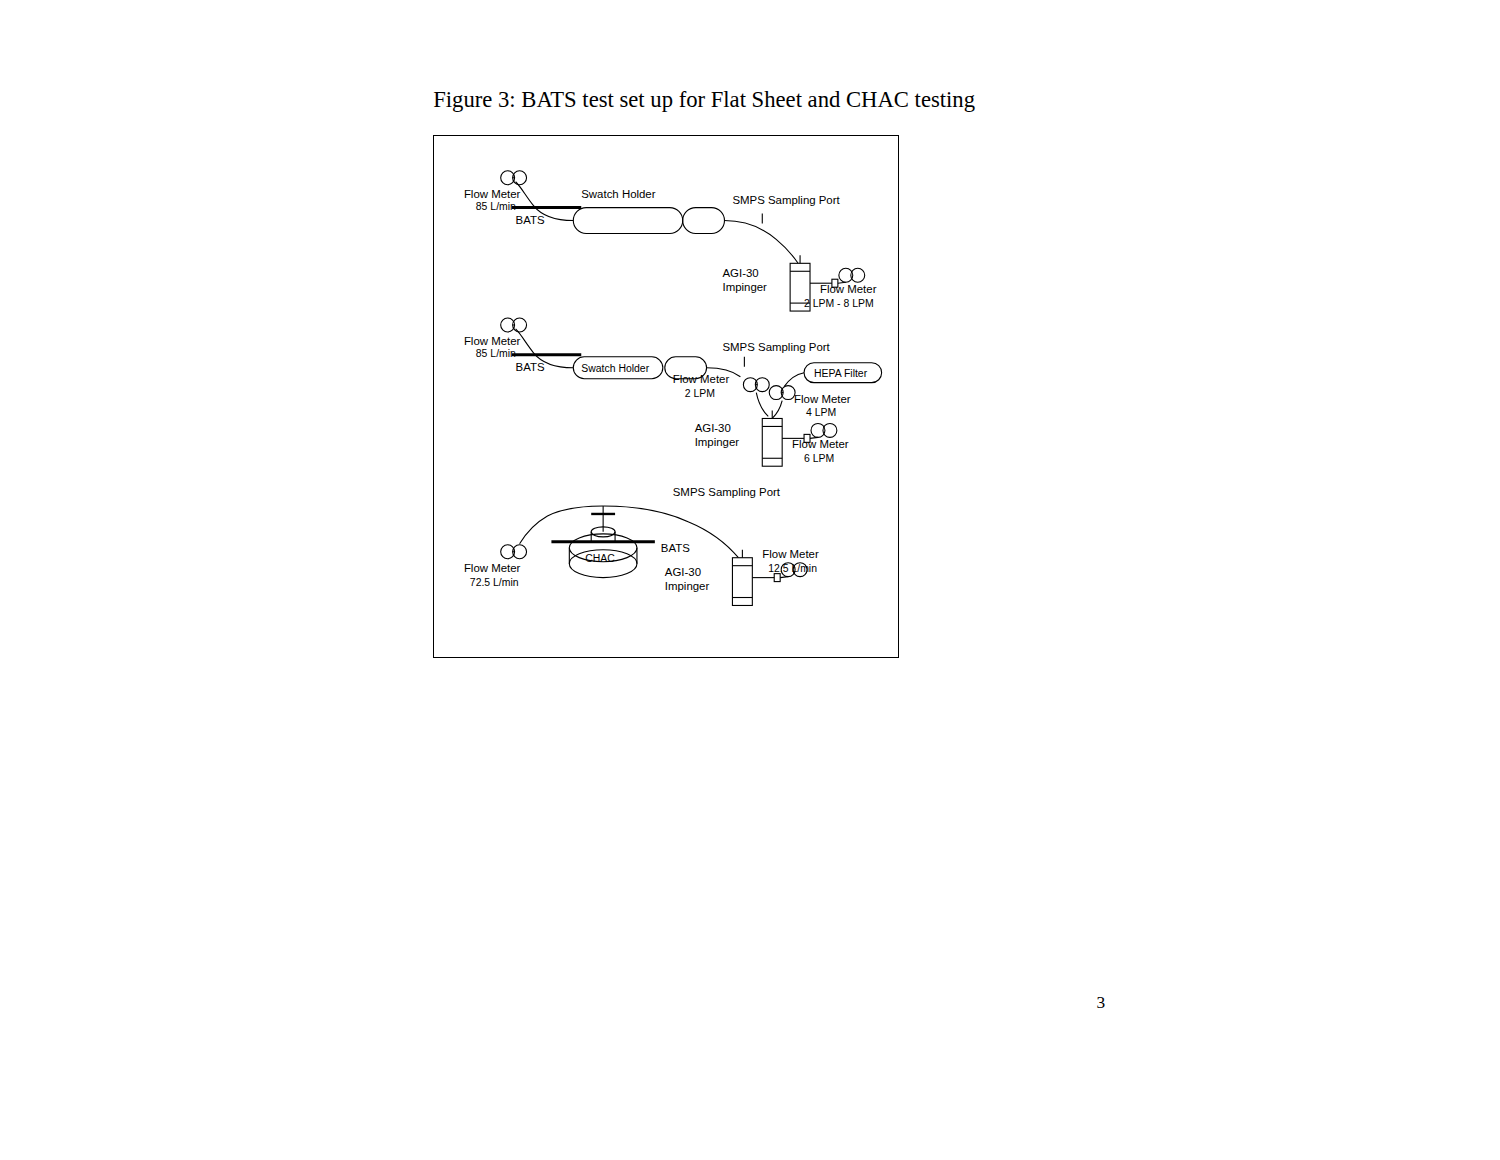Figure 3: BATS test set up for Flat Sheet and CHAC testing
Swatch Holder SMPS Sampling Port Flow Meter 85 L/min BATS AGI-30 Impinger Flow Meter 2 LPM - 8 LPM Swatch Holder SMPS Sampling Port Flow Meter 85 L/min BATS Flow Meter 2 LPM HEPA Filter Flow Meter 4 LPM AGI-30 Impinger Flow Meter 6 LPM SMPS Sampling Port CHAC BATS Flow Meter 72.5 L/min AGI-30 Impinger Flow Meter 12.5 L/min
3